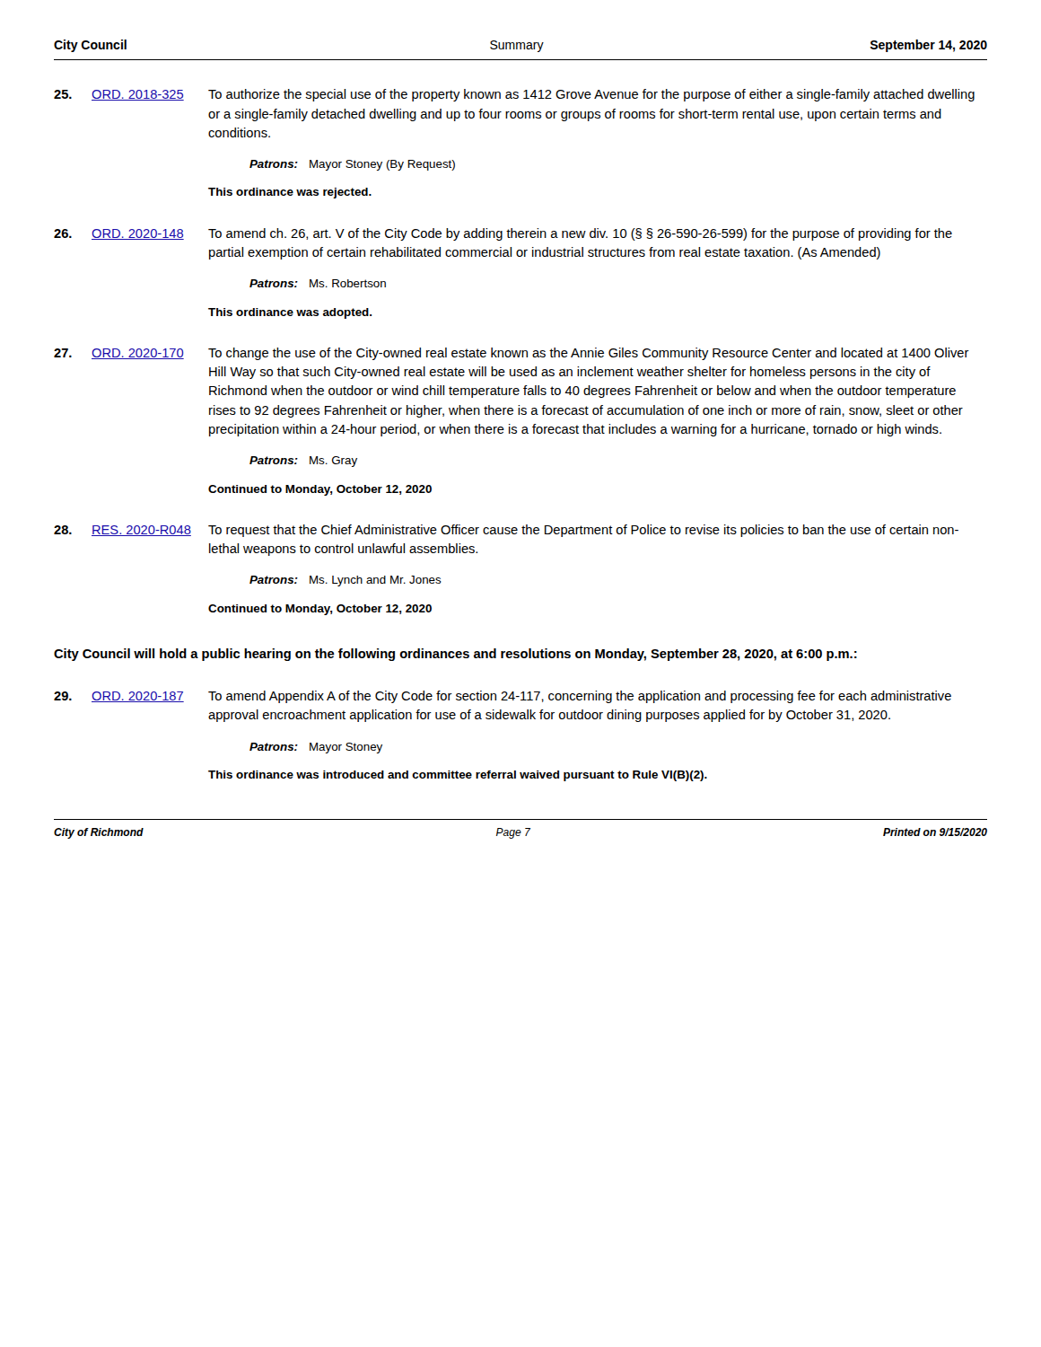City Council
Summary
September 14, 2020
25.
ORD. 2018-325
To authorize the special use of the property known as 1412 Grove Avenue for the purpose of either a single-family attached dwelling or a single-family detached dwelling and up to four rooms or groups of rooms for short-term rental use, upon certain terms and conditions.
Patrons:
Mayor Stoney (By Request)
This ordinance was rejected.
26.
ORD. 2020-148
To amend ch. 26, art. V of the City Code by adding therein a new div. 10 (§ § 26-590-26-599) for the purpose of providing for the partial exemption of certain rehabilitated commercial or industrial structures from real estate taxation. (As Amended)
Patrons:
Ms. Robertson
This ordinance was adopted.
27.
ORD. 2020-170
To change the use of the City-owned real estate known as the Annie Giles Community Resource Center and located at 1400 Oliver Hill Way so that such City-owned real estate will be used as an inclement weather shelter for homeless persons in the city of Richmond when the outdoor or wind chill temperature falls to 40 degrees Fahrenheit or below and when the outdoor temperature rises to 92 degrees Fahrenheit or higher, when there is a forecast of accumulation of one inch or more of rain, snow, sleet or other precipitation within a 24-hour period, or when there is a forecast that includes a warning for a hurricane, tornado or high winds.
Patrons:
Ms. Gray
Continued to Monday, October 12, 2020
28.
RES. 2020-R048
To request that the Chief Administrative Officer cause the Department of Police to revise its policies to ban the use of certain non-lethal weapons to control unlawful assemblies.
Patrons:
Ms. Lynch and Mr. Jones
Continued to Monday, October 12, 2020
City Council will hold a public hearing on the following ordinances and resolutions on Monday, September 28, 2020, at 6:00 p.m.:
29.
ORD. 2020-187
To amend Appendix A of the City Code for section 24-117, concerning the application and processing fee for each administrative approval encroachment application for use of a sidewalk for outdoor dining purposes applied for by October 31, 2020.
Patrons:
Mayor Stoney
This ordinance was introduced and committee referral waived pursuant to Rule VI(B)(2).
City of Richmond
Page 7
Printed on 9/15/2020